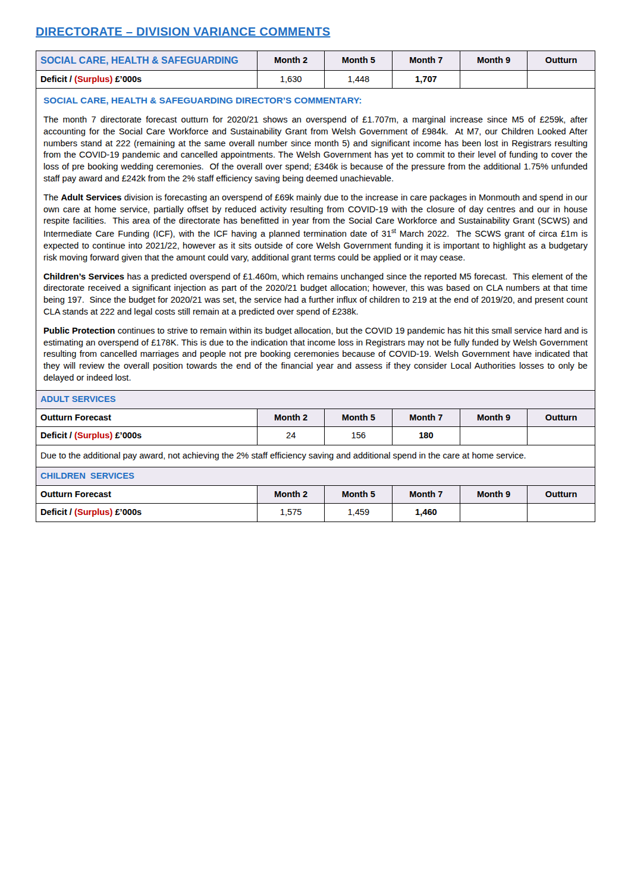DIRECTORATE – DIVISION VARIANCE COMMENTS
| SOCIAL CARE, HEALTH & SAFEGUARDING | Month 2 | Month 5 | Month 7 | Month 9 | Outturn |
| Deficit / (Surplus) £’000s | 1,630 | 1,448 | 1,707 | | |
| SOCIAL CARE, HEALTH & SAFEGUARDING DIRECTOR’S COMMENTARY: The month 7 directorate forecast outturn for 2020/21 shows an overspend of £1.707m, a marginal increase since M5 of £259k, after accounting for the Social Care Workforce and Sustainability Grant from Welsh Government of £984k. At M7, our Children Looked After numbers stand at 222 (remaining at the same overall number since month 5) and significant income has been lost in Registrars resulting from the COVID-19 pandemic and cancelled appointments. The Welsh Government has yet to commit to their level of funding to cover the loss of pre booking wedding ceremonies. Of the overall over spend; £346k is because of the pressure from the additional 1.75% unfunded staff pay award and £242k from the 2% staff efficiency saving being deemed unachievable. The Adult Services division is forecasting an overspend of £69k mainly due to the increase in care packages in Monmouth and spend in our own care at home service, partially offset by reduced activity resulting from COVID-19 with the closure of day centres and our in house respite facilities. This area of the directorate has benefitted in year from the Social Care Workforce and Sustainability Grant (SCWS) and Intermediate Care Funding (ICF), with the ICF having a planned termination date of 31 st March 2022. The SCWS grant of circa £1m is expected to continue into 2021/22, however as it sits outside of core Welsh Government funding it is important to highlight as a budgetary risk moving forward given that the amount could vary, additional grant terms could be applied or it may cease. Children’s Services has a predicted overspend of £1.460m, which remains unchanged since the reported M5 forecast. This element of the directorate received a significant injection as part of the 2020/21 budget allocation; however, this was based on CLA numbers at that time being 197. Since the budget for 2020/21 was set, the service had a further influx of children to 219 at the end of 2019/20, and present count CLA stands at 222 and legal costs still remain at a predicted over spend of £238k. Public Protection continues to strive to remain within its budget allocation, but the COVID 19 pandemic has hit this small service hard and is estimating an overspend of £178K. This is due to the indication that income loss in Registrars may not be fully funded by Welsh Government resulting from cancelled marriages and people not pre booking ceremonies because of COVID-19. Welsh Government have indicated that they will review the overall position towards the end of the financial year and assess if they consider Local Authorities losses to only be delayed or indeed lost. |
| ADULT SERVICES |
| Outturn Forecast | Month 2 | Month 5 | Month 7 | Month 9 | Outturn |
| Deficit / (Surplus) £’000s | 24 | 156 | 180 | | |
| Due to the additional pay award, not achieving the 2% staff efficiency saving and additional spend in the care at home service. |
| CHILDREN SERVICES |
| Outturn Forecast | Month 2 | Month 5 | Month 7 | Month 9 | Outturn |
| Deficit / (Surplus) £’000s | 1,575 | 1,459 | 1,460 | | |